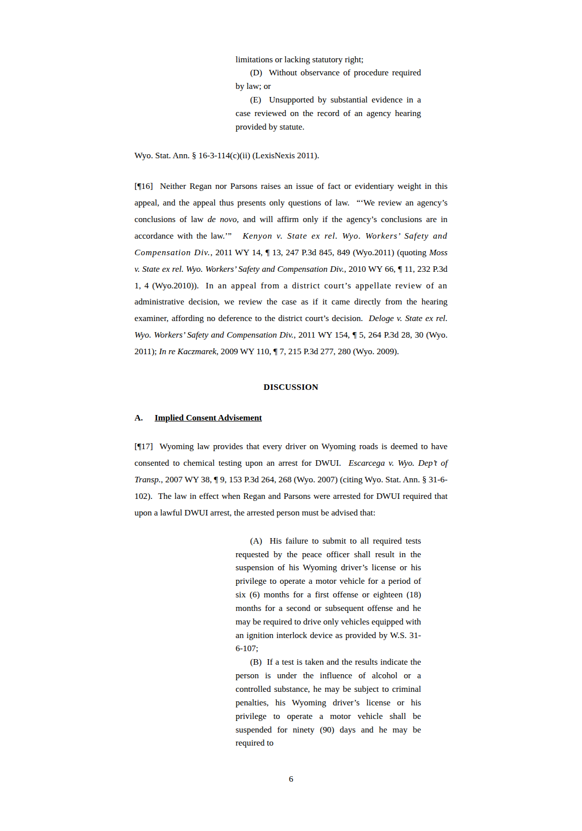limitations or lacking statutory right;
(D) Without observance of procedure required by law; or
(E) Unsupported by substantial evidence in a case reviewed on the record of an agency hearing provided by statute.
Wyo. Stat. Ann. § 16-3-114(c)(ii) (LexisNexis 2011).
[¶16] Neither Regan nor Parsons raises an issue of fact or evidentiary weight in this appeal, and the appeal thus presents only questions of law. “‘We review an agency’s conclusions of law de novo, and will affirm only if the agency’s conclusions are in accordance with the law.’” Kenyon v. State ex rel. Wyo. Workers’ Safety and Compensation Div., 2011 WY 14, ¶ 13, 247 P.3d 845, 849 (Wyo.2011) (quoting Moss v. State ex rel. Wyo. Workers’ Safety and Compensation Div., 2010 WY 66, ¶ 11, 232 P.3d 1, 4 (Wyo.2010)). In an appeal from a district court’s appellate review of an administrative decision, we review the case as if it came directly from the hearing examiner, affording no deference to the district court’s decision. Deloge v. State ex rel. Wyo. Workers’ Safety and Compensation Div., 2011 WY 154, ¶ 5, 264 P.3d 28, 30 (Wyo. 2011); In re Kaczmarek, 2009 WY 110, ¶ 7, 215 P.3d 277, 280 (Wyo. 2009).
DISCUSSION
A. Implied Consent Advisement
[¶17] Wyoming law provides that every driver on Wyoming roads is deemed to have consented to chemical testing upon an arrest for DWUI. Escarcega v. Wyo. Dep’t of Transp., 2007 WY 38, ¶ 9, 153 P.3d 264, 268 (Wyo. 2007) (citing Wyo. Stat. Ann. § 31-6-102). The law in effect when Regan and Parsons were arrested for DWUI required that upon a lawful DWUI arrest, the arrested person must be advised that:
(A) His failure to submit to all required tests requested by the peace officer shall result in the suspension of his Wyoming driver’s license or his privilege to operate a motor vehicle for a period of six (6) months for a first offense or eighteen (18) months for a second or subsequent offense and he may be required to drive only vehicles equipped with an ignition interlock device as provided by W.S. 31-6-107;
(B) If a test is taken and the results indicate the person is under the influence of alcohol or a controlled substance, he may be subject to criminal penalties, his Wyoming driver’s license or his privilege to operate a motor vehicle shall be suspended for ninety (90) days and he may be required to
6